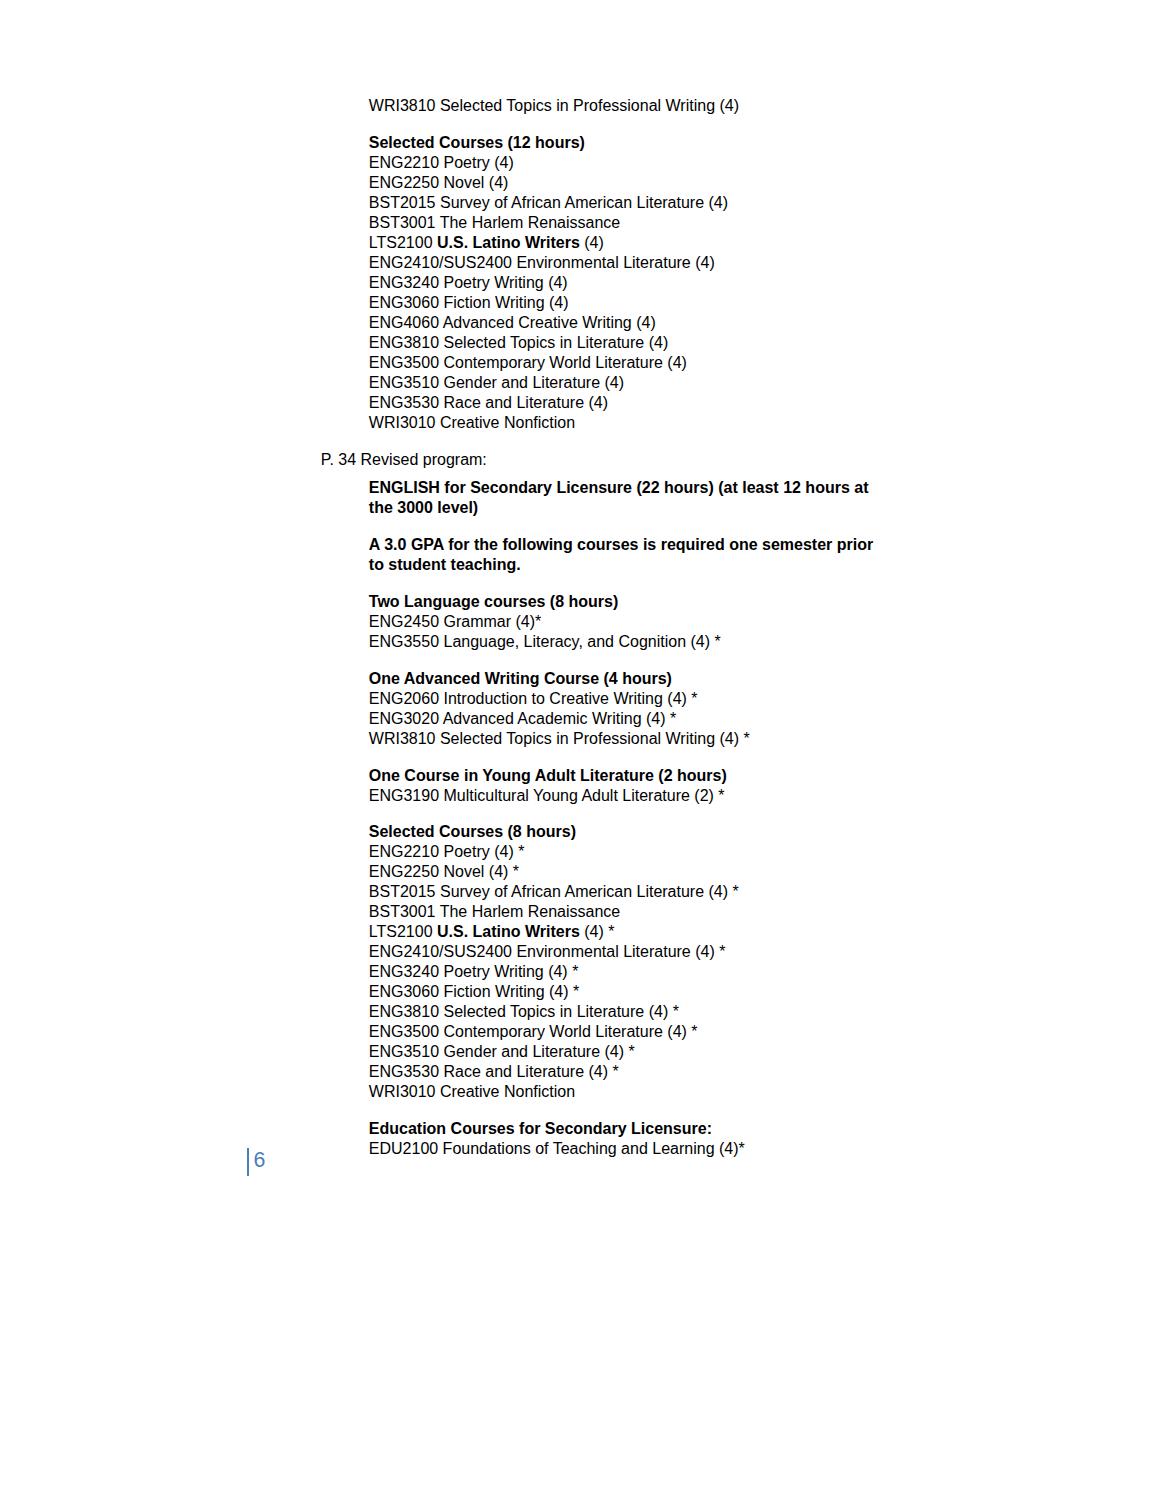WRI3810 Selected Topics in Professional Writing (4)
Selected Courses (12 hours)
ENG2210 Poetry (4)
ENG2250 Novel (4)
BST2015 Survey of African American Literature (4)
BST3001 The Harlem Renaissance
LTS2100 U.S. Latino Writers (4)
ENG2410/SUS2400 Environmental Literature (4)
ENG3240 Poetry Writing (4)
ENG3060 Fiction Writing (4)
ENG4060 Advanced Creative Writing (4)
ENG3810 Selected Topics in Literature (4)
ENG3500 Contemporary World Literature (4)
ENG3510 Gender and Literature (4)
ENG3530 Race and Literature (4)
WRI3010 Creative Nonfiction
P. 34 Revised program:
ENGLISH for Secondary Licensure (22 hours) (at least 12 hours at the 3000 level)
A 3.0 GPA for the following courses is required one semester prior to student teaching.
Two Language courses (8 hours)
ENG2450 Grammar (4)*
ENG3550 Language, Literacy, and Cognition (4) *
One Advanced Writing Course (4 hours)
ENG2060 Introduction to Creative Writing (4) *
ENG3020 Advanced Academic Writing (4) *
WRI3810 Selected Topics in Professional Writing (4) *
One Course in Young Adult Literature (2 hours)
ENG3190 Multicultural Young Adult Literature (2) *
Selected Courses (8 hours)
ENG2210 Poetry (4) *
ENG2250 Novel (4) *
BST2015 Survey of African American Literature (4) *
BST3001 The Harlem Renaissance
LTS2100 U.S. Latino Writers (4) *
ENG2410/SUS2400 Environmental Literature (4) *
ENG3240 Poetry Writing (4) *
ENG3060 Fiction Writing (4) *
ENG3810 Selected Topics in Literature (4) *
ENG3500 Contemporary World Literature (4) *
ENG3510 Gender and Literature (4) *
ENG3530 Race and Literature (4) *
WRI3010 Creative Nonfiction
Education Courses for Secondary Licensure:
EDU2100 Foundations of Teaching and Learning (4)*
6